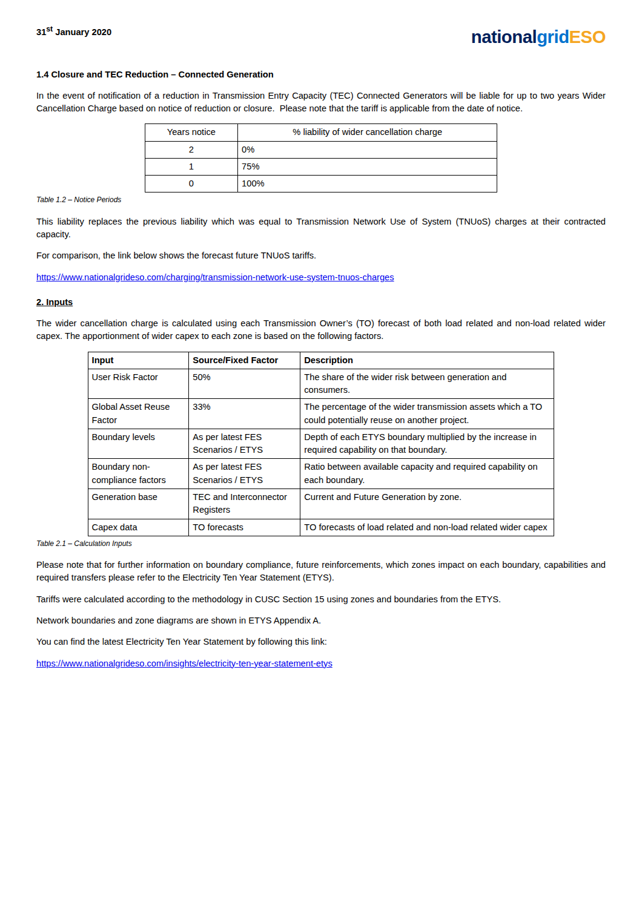31st January 2020
national grid ESO
1.4 Closure and TEC Reduction – Connected Generation
In the event of notification of a reduction in Transmission Entry Capacity (TEC) Connected Generators will be liable for up to two years Wider Cancellation Charge based on notice of reduction or closure. Please note that the tariff is applicable from the date of notice.
| Years notice | % liability of wider cancellation charge |
| --- | --- |
| 2 | 0% |
| 1 | 75% |
| 0 | 100% |
Table 1.2 – Notice Periods
This liability replaces the previous liability which was equal to Transmission Network Use of System (TNUoS) charges at their contracted capacity.
For comparison, the link below shows the forecast future TNUoS tariffs.
https://www.nationalgrideso.com/charging/transmission-network-use-system-tnuos-charges
2. Inputs
The wider cancellation charge is calculated using each Transmission Owner’s (TO) forecast of both load related and non-load related wider capex. The apportionment of wider capex to each zone is based on the following factors.
| Input | Source/Fixed Factor | Description |
| --- | --- | --- |
| User Risk Factor | 50% | The share of the wider risk between generation and consumers. |
| Global Asset Reuse Factor | 33% | The percentage of the wider transmission assets which a TO could potentially reuse on another project. |
| Boundary levels | As per latest FES Scenarios / ETYS | Depth of each ETYS boundary multiplied by the increase in required capability on that boundary. |
| Boundary non-compliance factors | As per latest FES Scenarios / ETYS | Ratio between available capacity and required capability on each boundary. |
| Generation base | TEC and Interconnector Registers | Current and Future Generation by zone. |
| Capex data | TO forecasts | TO forecasts of load related and non-load related wider capex |
Table 2.1 – Calculation Inputs
Please note that for further information on boundary compliance, future reinforcements, which zones impact on each boundary, capabilities and required transfers please refer to the Electricity Ten Year Statement (ETYS).
Tariffs were calculated according to the methodology in CUSC Section 15 using zones and boundaries from the ETYS.
Network boundaries and zone diagrams are shown in ETYS Appendix A.
You can find the latest Electricity Ten Year Statement by following this link:
https://www.nationalgrideso.com/insights/electricity-ten-year-statement-etys